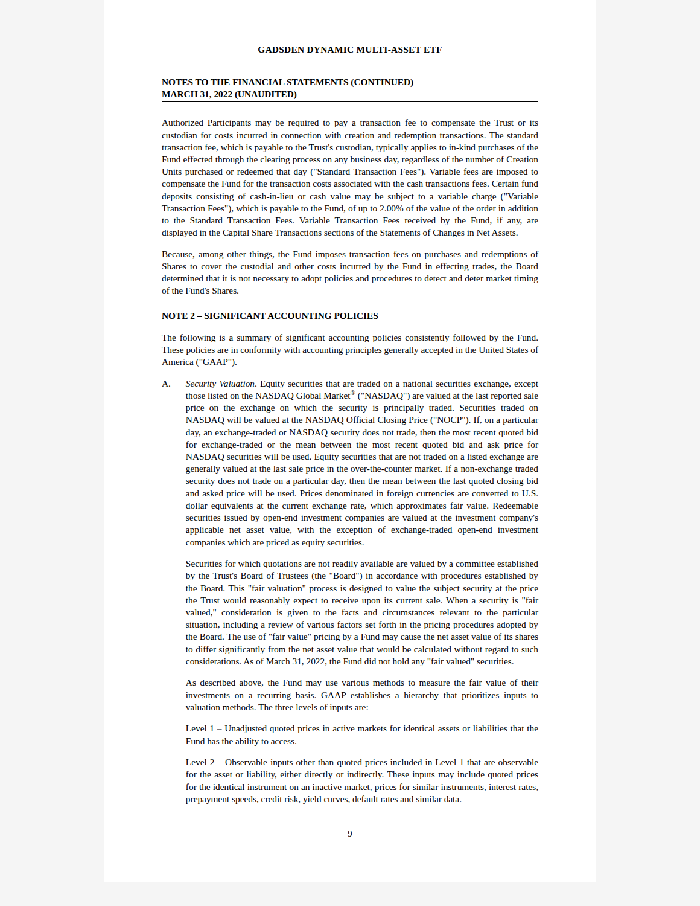GADSDEN DYNAMIC MULTI-ASSET ETF
NOTES TO THE FINANCIAL STATEMENTS (CONTINUED)
MARCH 31, 2022 (UNAUDITED)
Authorized Participants may be required to pay a transaction fee to compensate the Trust or its custodian for costs incurred in connection with creation and redemption transactions. The standard transaction fee, which is payable to the Trust's custodian, typically applies to in-kind purchases of the Fund effected through the clearing process on any business day, regardless of the number of Creation Units purchased or redeemed that day ("Standard Transaction Fees"). Variable fees are imposed to compensate the Fund for the transaction costs associated with the cash transactions fees. Certain fund deposits consisting of cash-in-lieu or cash value may be subject to a variable charge ("Variable Transaction Fees"), which is payable to the Fund, of up to 2.00% of the value of the order in addition to the Standard Transaction Fees. Variable Transaction Fees received by the Fund, if any, are displayed in the Capital Share Transactions sections of the Statements of Changes in Net Assets.
Because, among other things, the Fund imposes transaction fees on purchases and redemptions of Shares to cover the custodial and other costs incurred by the Fund in effecting trades, the Board determined that it is not necessary to adopt policies and procedures to detect and deter market timing of the Fund's Shares.
NOTE 2 – SIGNIFICANT ACCOUNTING POLICIES
The following is a summary of significant accounting policies consistently followed by the Fund. These policies are in conformity with accounting principles generally accepted in the United States of America ("GAAP").
A.
Security Valuation. Equity securities that are traded on a national securities exchange, except those listed on the NASDAQ Global Market® ("NASDAQ") are valued at the last reported sale price on the exchange on which the security is principally traded. Securities traded on NASDAQ will be valued at the NASDAQ Official Closing Price ("NOCP"). If, on a particular day, an exchange-traded or NASDAQ security does not trade, then the most recent quoted bid for exchange-traded or the mean between the most recent quoted bid and ask price for NASDAQ securities will be used. Equity securities that are not traded on a listed exchange are generally valued at the last sale price in the over-the-counter market. If a non-exchange traded security does not trade on a particular day, then the mean between the last quoted closing bid and asked price will be used. Prices denominated in foreign currencies are converted to U.S. dollar equivalents at the current exchange rate, which approximates fair value. Redeemable securities issued by open-end investment companies are valued at the investment company's applicable net asset value, with the exception of exchange-traded open-end investment companies which are priced as equity securities.
Securities for which quotations are not readily available are valued by a committee established by the Trust's Board of Trustees (the "Board") in accordance with procedures established by the Board. This "fair valuation" process is designed to value the subject security at the price the Trust would reasonably expect to receive upon its current sale. When a security is "fair valued," consideration is given to the facts and circumstances relevant to the particular situation, including a review of various factors set forth in the pricing procedures adopted by the Board. The use of "fair value" pricing by a Fund may cause the net asset value of its shares to differ significantly from the net asset value that would be calculated without regard to such considerations. As of March 31, 2022, the Fund did not hold any "fair valued" securities.
As described above, the Fund may use various methods to measure the fair value of their investments on a recurring basis. GAAP establishes a hierarchy that prioritizes inputs to valuation methods. The three levels of inputs are:
Level 1 – Unadjusted quoted prices in active markets for identical assets or liabilities that the Fund has the ability to access.
Level 2 – Observable inputs other than quoted prices included in Level 1 that are observable for the asset or liability, either directly or indirectly. These inputs may include quoted prices for the identical instrument on an inactive market, prices for similar instruments, interest rates, prepayment speeds, credit risk, yield curves, default rates and similar data.
9